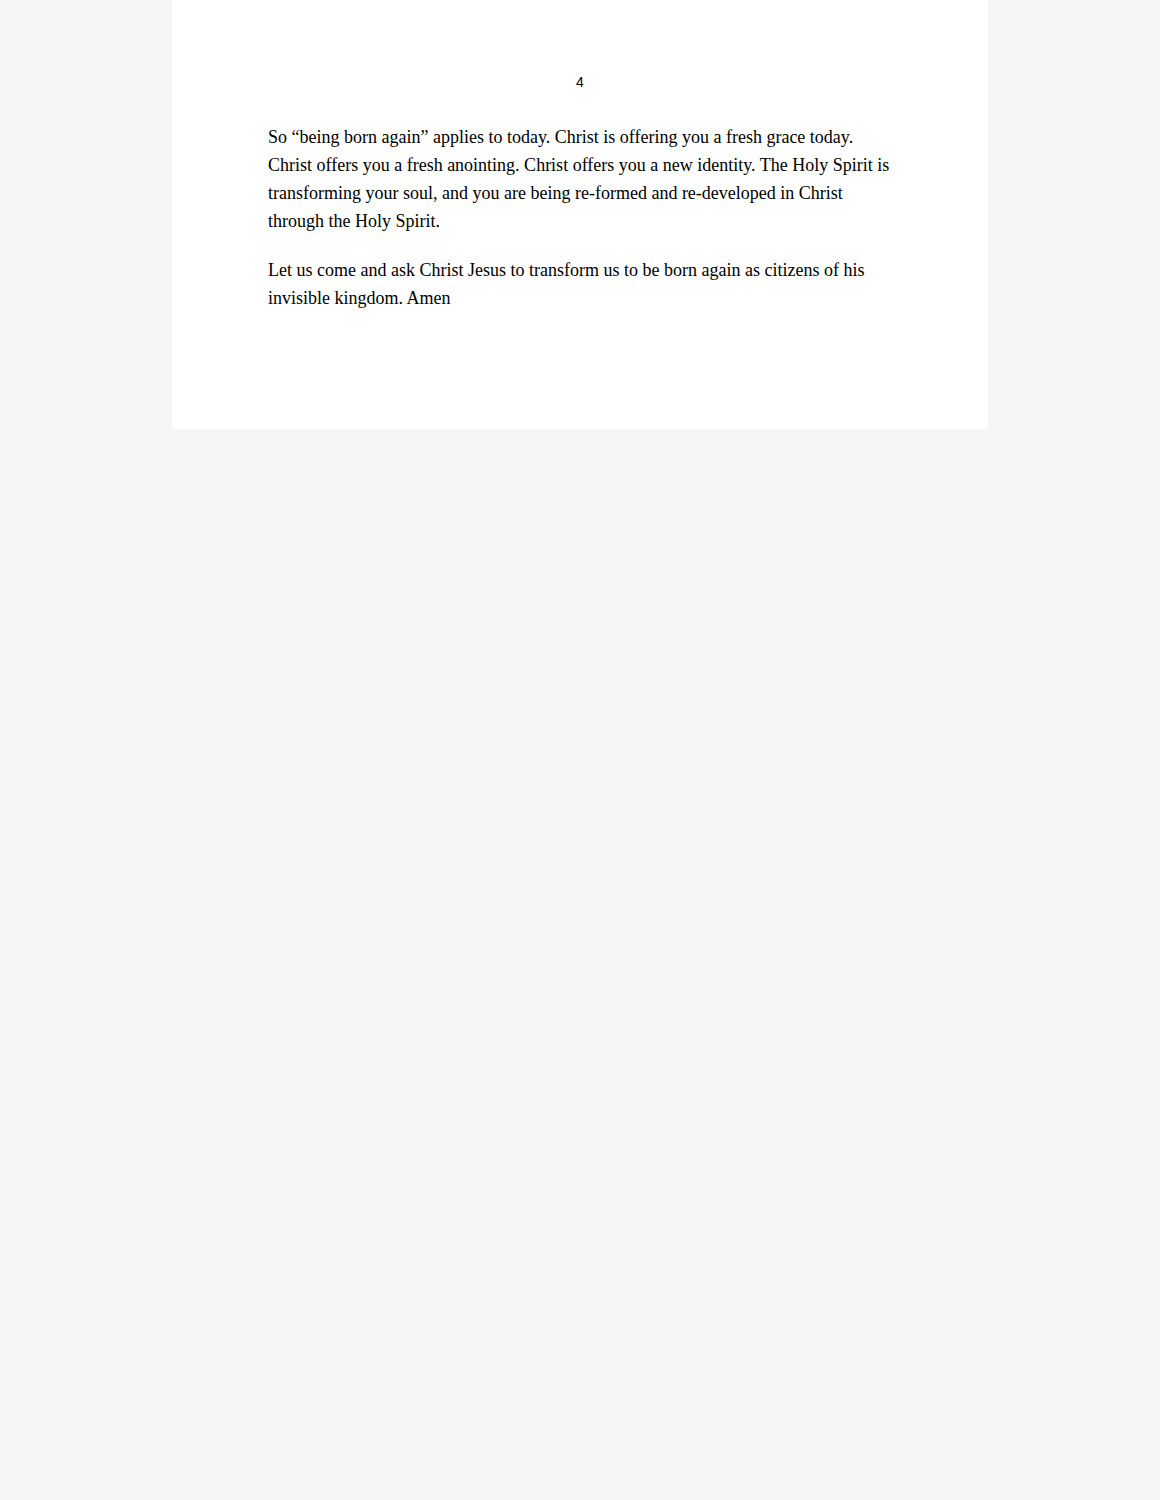4
So “being born again” applies to today. Christ is offering you a fresh grace today. Christ offers you a fresh anointing. Christ offers you a new identity. The Holy Spirit is transforming your soul, and you are being re-formed and re-developed in Christ through the Holy Spirit.
Let us come and ask Christ Jesus to transform us to be born again as citizens of his invisible kingdom. Amen